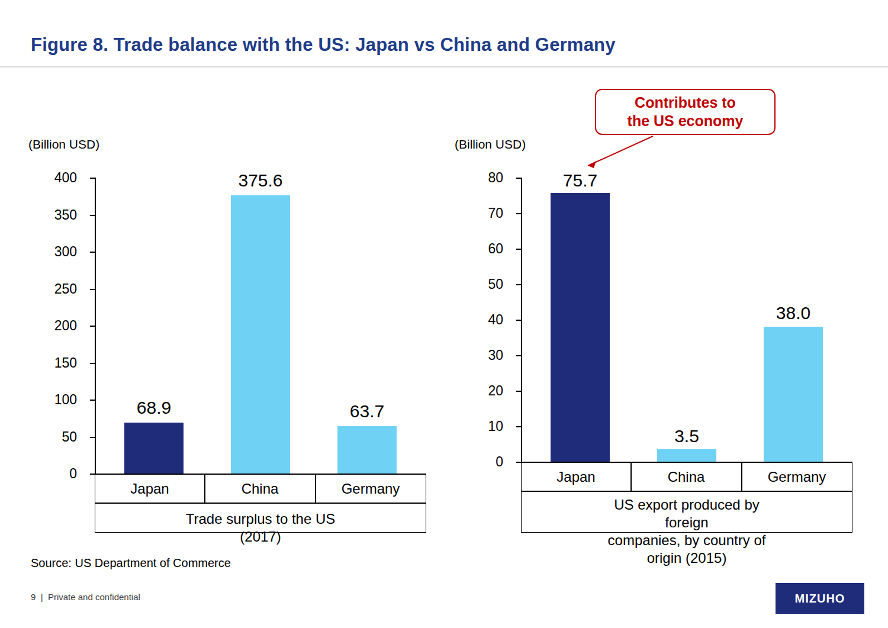Figure 8. Trade balance with the US: Japan vs China and Germany
Contributes to
the US economy
(Billion USD)
(Billion USD)
400
350
300
250
200
150
100
50
0
68.9
375.6
63.7
Japan
China
Germany
Trade surplus to the US (2017)
80
70
60
50
40
30
20
10
0
75.7
3.5
38.0
Japan
China
Germany
US export produced by foreign
companies, by country of origin (2015)
Source: US Department of Commerce
9 | Private and confidential
MIZUHO